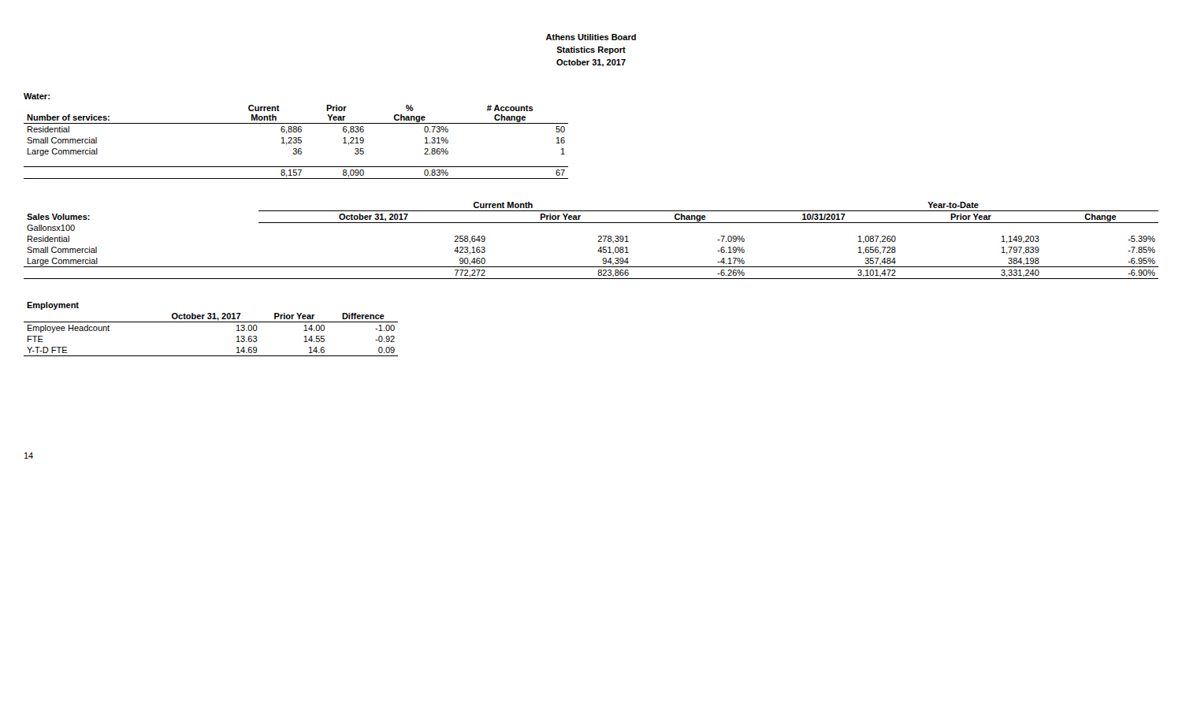Athens Utilities Board
Statistics Report
October 31, 2017
Water:
| Number of services: | Current Month | Prior Year | % Change | # Accounts Change |
| --- | --- | --- | --- | --- |
| Residential | 6,886 | 6,836 | 0.73% | 50 |
| Small Commercial | 1,235 | 1,219 | 1.31% | 16 |
| Large Commercial | 36 | 35 | 2.86% | 1 |
| | 8,157 | 8,090 | 0.83% | 67 |
| Sales Volumes: | Current Month | Year-to-Date |
| --- | --- | --- |
| October 31, 2017 | Prior Year | Change | 10/31/2017 | Prior Year | Change |
| Gallonsx100 | | | | | | |
| Residential | 258,649 | 278,391 | -7.09% | 1,087,260 | 1,149,203 | -5.39% |
| Small Commercial | 423,163 | 451,081 | -6.19% | 1,656,728 | 1,797,839 | -7.85% |
| Large Commercial | 90,460 | 94,394 | -4.17% | 357,484 | 384,198 | -6.95% |
| | 772,272 | 823,866 | -6.26% | 3,101,472 | 3,331,240 | -6.90% |
| Employment | | | |
| --- | --- | --- | --- |
| | October 31, 2017 | Prior Year | Difference |
| Employee Headcount | 13.00 | 14.00 | -1.00 |
| FTE | 13.63 | 14.55 | -0.92 |
| Y-T-D FTE | 14.69 | 14.6 | 0.09 |
14